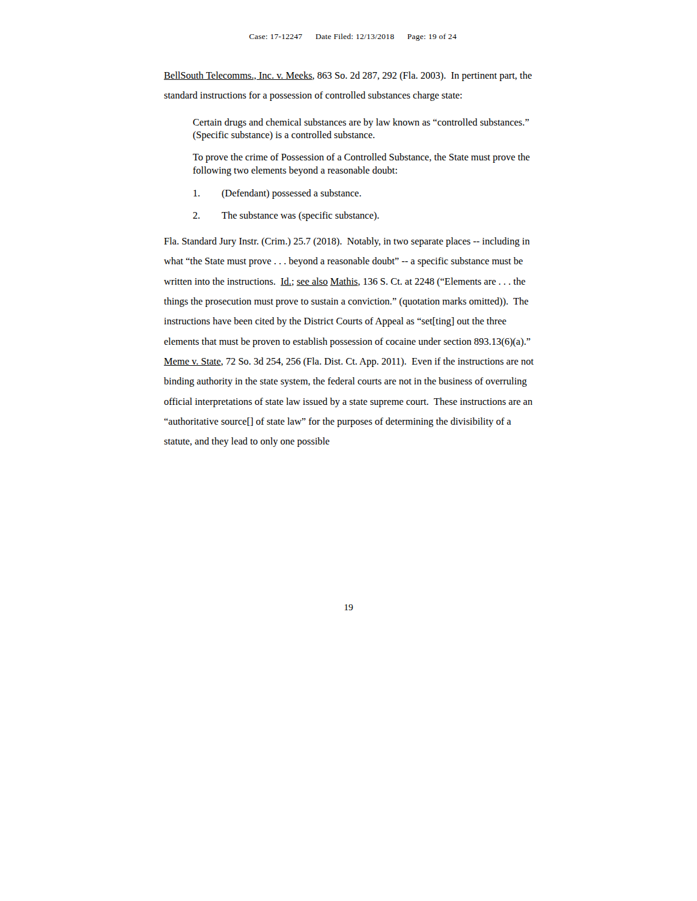Case: 17-12247 Date Filed: 12/13/2018 Page: 19 of 24
BellSouth Telecomms., Inc. v. Meeks, 863 So. 2d 287, 292 (Fla. 2003). In pertinent part, the standard instructions for a possession of controlled substances charge state:
Certain drugs and chemical substances are by law known as “controlled substances.” (Specific substance) is a controlled substance.
To prove the crime of Possession of a Controlled Substance, the State must prove the following two elements beyond a reasonable doubt:
1.(Defendant) possessed a substance. 2. The substance was (specific substance).
Fla. Standard Jury Instr. (Crim.) 25.7 (2018). Notably, in two separate places -- including in what “the State must prove . . . beyond a reasonable doubt” -- a specific substance must be written into the instructions. Id.; see also Mathis, 136 S. Ct. at 2248 (“Elements are . . . the things the prosecution must prove to sustain a conviction.” (quotation marks omitted)). The instructions have been cited by the District Courts of Appeal as “set[ting] out the three elements that must be proven to establish possession of cocaine under section 893.13(6)(a).” Meme v. State, 72 So. 3d 254, 256 (Fla. Dist. Ct. App. 2011). Even if the instructions are not binding authority in the state system, the federal courts are not in the business of overruling official interpretations of state law issued by a state supreme court. These instructions are an “authoritative source[] of state law” for the purposes of determining the divisibility of a statute, and they lead to only one possible
19